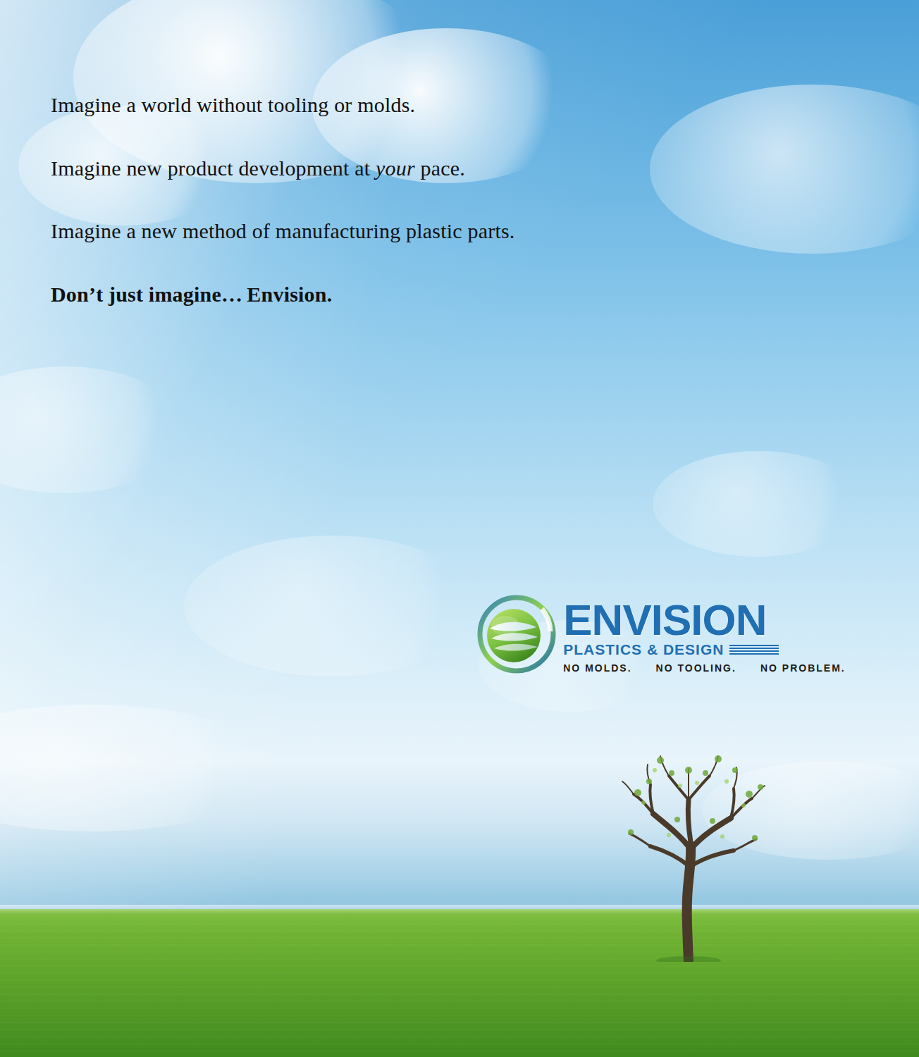Imagine a world without tooling or molds.
Imagine new product development at your pace.
Imagine a new method of manufacturing plastic parts.
Don’t just imagine… Envision.
ENVISION
PLASTICS & DESIGN
NO MOLDS. NO TOOLING. NO PROBLEM.